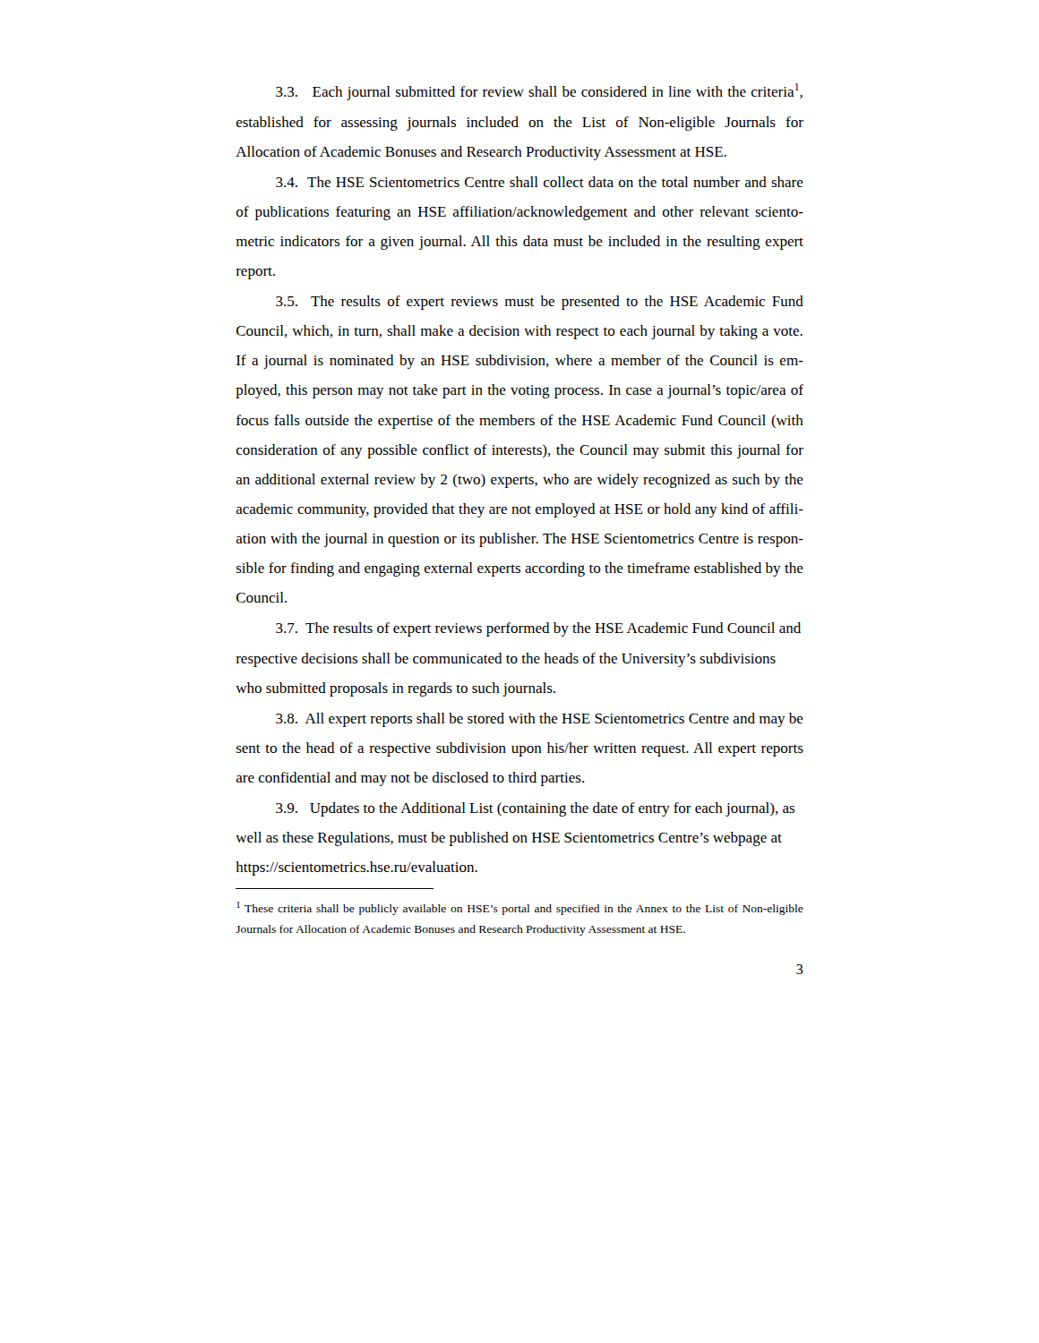3.3. Each journal submitted for review shall be considered in line with the criteria1, established for assessing journals included on the List of Non-eligible Journals for Allocation of Academic Bonuses and Research Productivity Assessment at HSE.
3.4. The HSE Scientometrics Centre shall collect data on the total number and share of publications featuring an HSE affiliation/acknowledgement and other relevant scientometric indicators for a given journal. All this data must be included in the resulting expert report.
3.5. The results of expert reviews must be presented to the HSE Academic Fund Council, which, in turn, shall make a decision with respect to each journal by taking a vote. If a journal is nominated by an HSE subdivision, where a member of the Council is employed, this person may not take part in the voting process. In case a journal’s topic/area of focus falls outside the expertise of the members of the HSE Academic Fund Council (with consideration of any possible conflict of interests), the Council may submit this journal for an additional external review by 2 (two) experts, who are widely recognized as such by the academic community, provided that they are not employed at HSE or hold any kind of affiliation with the journal in question or its publisher. The HSE Scientometrics Centre is responsible for finding and engaging external experts according to the timeframe established by the Council.
3.7. The results of expert reviews performed by the HSE Academic Fund Council and respective decisions shall be communicated to the heads of the University’s subdivisions who submitted proposals in regards to such journals.
3.8. All expert reports shall be stored with the HSE Scientometrics Centre and may be sent to the head of a respective subdivision upon his/her written request. All expert reports are confidential and may not be disclosed to third parties.
3.9. Updates to the Additional List (containing the date of entry for each journal), as well as these Regulations, must be published on HSE Scientometrics Centre’s webpage at https://scientometrics.hse.ru/evaluation.
1 These criteria shall be publicly available on HSE’s portal and specified in the Annex to the List of Non-eligible Journals for Allocation of Academic Bonuses and Research Productivity Assessment at HSE.
3